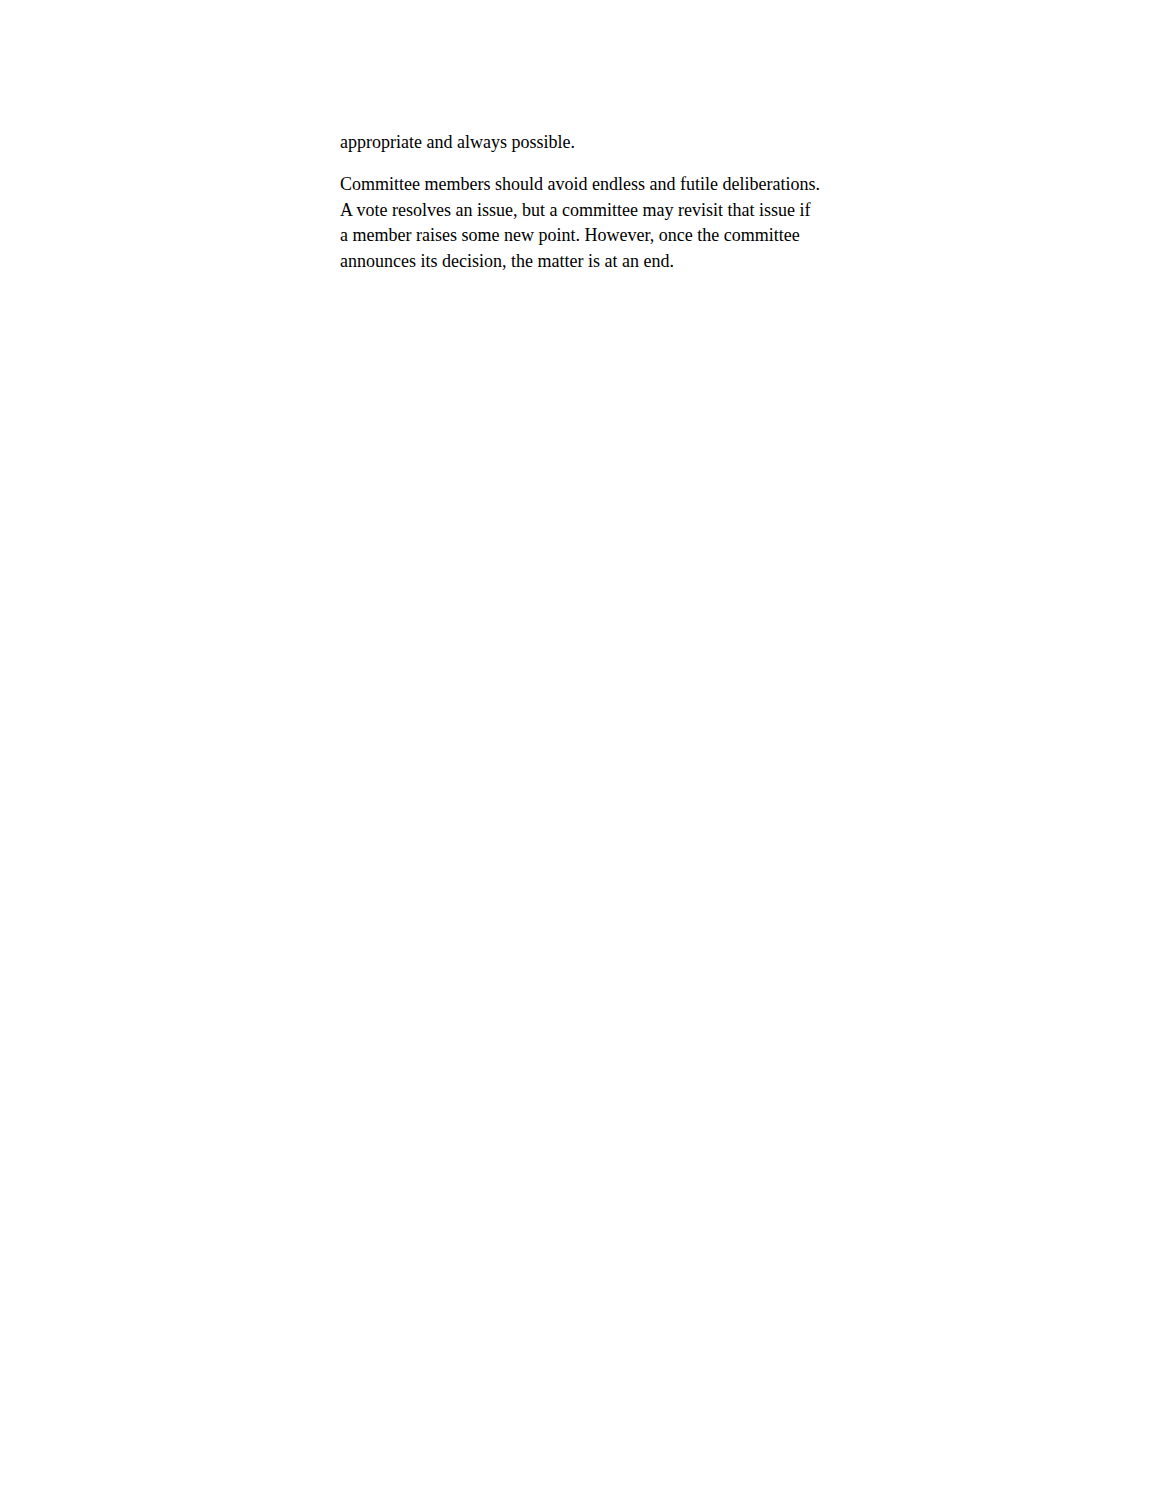appropriate and always possible.
Committee members should avoid endless and futile deliberations. A vote resolves an issue, but a committee may revisit that issue if a member raises some new point. However, once the committee announces its decision, the matter is at an end.